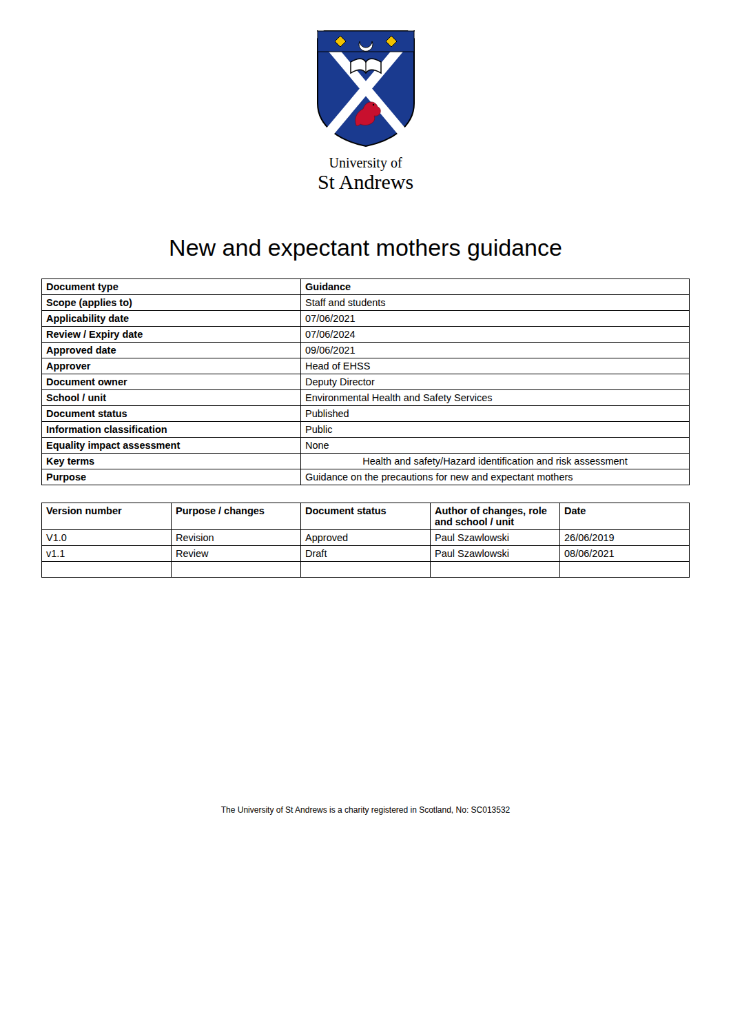University of
St Andrews
New and expectant mothers guidance
| Document type | Guidance |
| Scope (applies to) | Staff and students |
| Applicability date | 07/06/2021 |
| Review / Expiry date | 07/06/2024 |
| Approved date | 09/06/2021 |
| Approver | Head of EHSS |
| Document owner | Deputy Director |
| School / unit | Environmental Health and Safety Services |
| Document status | Published |
| Information classification | Public |
| Equality impact assessment | None |
| Key terms | Health and safety/Hazard identification and risk assessment |
| Purpose | Guidance on the precautions for new and expectant mothers |
| Version number | Purpose / changes | Document status | Author of changes, role and school / unit | Date |
| --- | --- | --- | --- | --- |
| V1.0 | Revision | Approved | Paul Szawlowski | 26/06/2019 |
| v1.1 | Review | Draft | Paul Szawlowski | 08/06/2021 |
The University of St Andrews is a charity registered in Scotland, No: SC013532